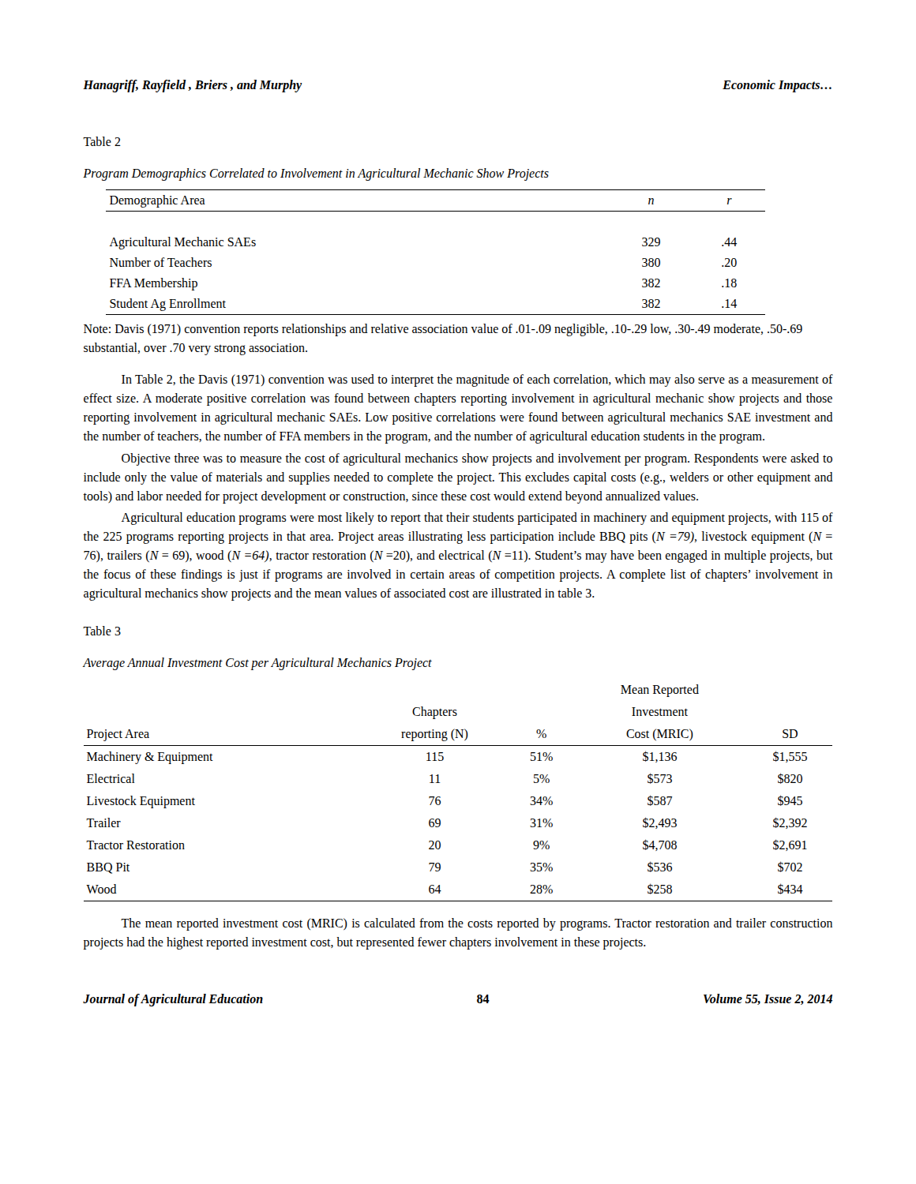Hanagriff, Rayfield , Briers , and Murphy Economic Impacts…
Table 2
Program Demographics Correlated to Involvement in Agricultural Mechanic Show Projects
| Demographic Area | n | r |
| --- | --- | --- |
| Agricultural Mechanic SAEs | 329 | .44 |
| Number of Teachers | 380 | .20 |
| FFA Membership | 382 | .18 |
| Student Ag Enrollment | 382 | .14 |
Note: Davis (1971) convention reports relationships and relative association value of .01-.09 negligible, .10-.29 low, .30-.49 moderate, .50-.69 substantial, over .70 very strong association.
In Table 2, the Davis (1971) convention was used to interpret the magnitude of each correlation, which may also serve as a measurement of effect size. A moderate positive correlation was found between chapters reporting involvement in agricultural mechanic show projects and those reporting involvement in agricultural mechanic SAEs. Low positive correlations were found between agricultural mechanics SAE investment and the number of teachers, the number of FFA members in the program, and the number of agricultural education students in the program.
Objective three was to measure the cost of agricultural mechanics show projects and involvement per program. Respondents were asked to include only the value of materials and supplies needed to complete the project. This excludes capital costs (e.g., welders or other equipment and tools) and labor needed for project development or construction, since these cost would extend beyond annualized values.
Agricultural education programs were most likely to report that their students participated in machinery and equipment projects, with 115 of the 225 programs reporting projects in that area. Project areas illustrating less participation include BBQ pits (N =79), livestock equipment (N = 76), trailers (N = 69), wood (N =64), tractor restoration (N =20), and electrical (N =11). Student’s may have been engaged in multiple projects, but the focus of these findings is just if programs are involved in certain areas of competition projects. A complete list of chapters’ involvement in agricultural mechanics show projects and the mean values of associated cost are illustrated in table 3.
Table 3
Average Annual Investment Cost per Agricultural Mechanics Project
| | | | Mean Reported | |
| --- | --- | --- | --- | --- |
| | Chapters | | Investment | |
| Project Area | reporting (N) | % | Cost (MRIC) | SD |
| Machinery & Equipment | 115 | 51% | $1,136 | $1,555 |
| Electrical | 11 | 5% | $573 | $820 |
| Livestock Equipment | 76 | 34% | $587 | $945 |
| Trailer | 69 | 31% | $2,493 | $2,392 |
| Tractor Restoration | 20 | 9% | $4,708 | $2,691 |
| BBQ Pit | 79 | 35% | $536 | $702 |
| Wood | 64 | 28% | $258 | $434 |
The mean reported investment cost (MRIC) is calculated from the costs reported by programs. Tractor restoration and trailer construction projects had the highest reported investment cost, but represented fewer chapters involvement in these projects.
Journal of Agricultural Education 84 Volume 55, Issue 2, 2014